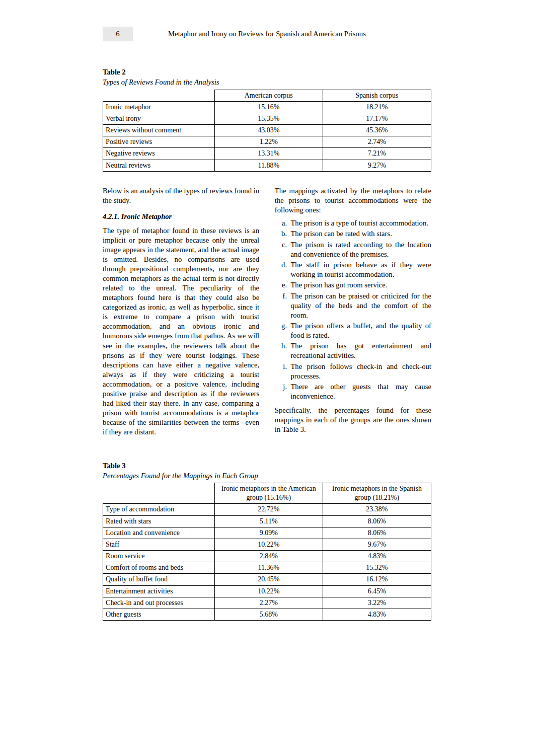6
Metaphor and Irony on Reviews for Spanish and American Prisons
Table 2
Types of Reviews Found in the Analysis
| | American corpus | Spanish corpus |
| --- | --- | --- |
| Ironic metaphor | 15.16% | 18.21% |
| Verbal irony | 15.35% | 17.17% |
| Reviews without comment | 43.03% | 45.36% |
| Positive reviews | 1.22% | 2.74% |
| Negative reviews | 13.31% | 7.21% |
| Neutral reviews | 11.88% | 9.27% |
Below is an analysis of the types of reviews found in the study.
4.2.1. Ironic Metaphor
The type of metaphor found in these reviews is an implicit or pure metaphor because only the unreal image appears in the statement, and the actual image is omitted. Besides, no comparisons are used through prepositional complements, nor are they common metaphors as the actual term is not directly related to the unreal. The peculiarity of the metaphors found here is that they could also be categorized as ironic, as well as hyperbolic, since it is extreme to compare a prison with tourist accommodation, and an obvious ironic and humorous side emerges from that pathos. As we will see in the examples, the reviewers talk about the prisons as if they were tourist lodgings. These descriptions can have either a negative valence, always as if they were criticizing a tourist accommodation, or a positive valence, including positive praise and description as if the reviewers had liked their stay there. In any case, comparing a prison with tourist accommodations is a metaphor because of the similarities between the terms –even if they are distant.
The mappings activated by the metaphors to relate the prisons to tourist accommodations were the following ones:
The prison is a type of tourist accommodation.
The prison can be rated with stars.
The prison is rated according to the location and convenience of the premises.
The staff in prison behave as if they were working in tourist accommodation.
The prison has got room service.
The prison can be praised or criticized for the quality of the beds and the comfort of the room.
The prison offers a buffet, and the quality of food is rated.
The prison has got entertainment and recreational activities.
The prison follows check-in and check-out processes.
There are other guests that may cause inconvenience.
Specifically, the percentages found for these mappings in each of the groups are the ones shown in Table 3.
Table 3
Percentages Found for the Mappings in Each Group
| | Ironic metaphors in the American group (15.16%) | Ironic metaphors in the Spanish group (18.21%) |
| --- | --- | --- |
| Type of accommodation | 22.72% | 23.38% |
| Rated with stars | 5.11% | 8.06% |
| Location and convenience | 9.09% | 8.06% |
| Staff | 10.22% | 9.67% |
| Room service | 2.84% | 4.83% |
| Comfort of rooms and beds | 11.36% | 15.32% |
| Quality of buffet food | 20.45% | 16.12% |
| Entertainment activities | 10.22% | 6.45% |
| Check-in and out processes | 2.27% | 3.22% |
| Other guests | 5.68% | 4.83% |